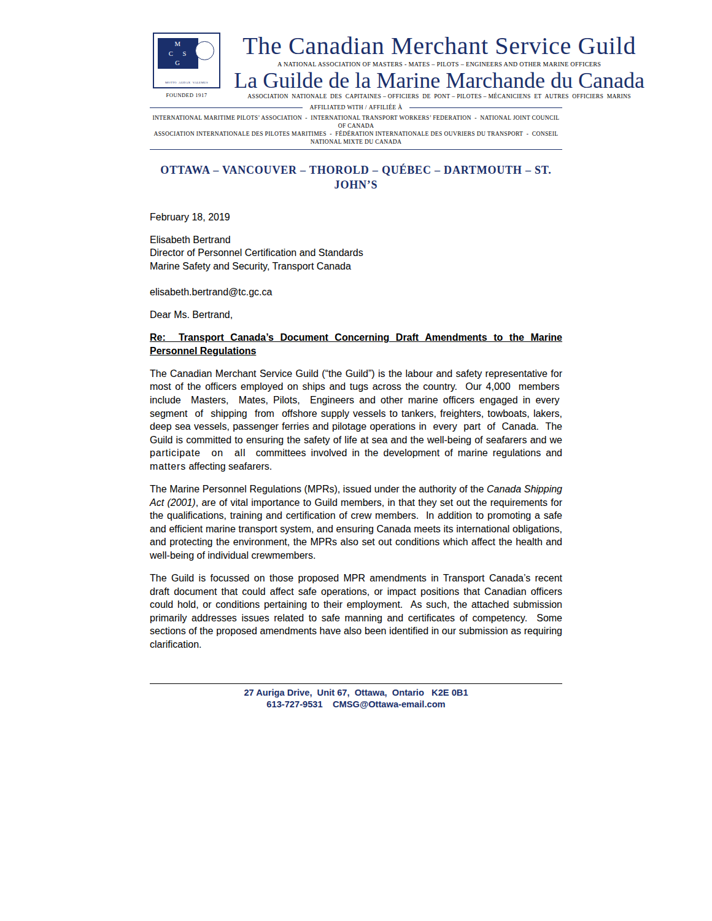M
C S
G
MOTTO AUDAX VALEMUS
FOUNDED 1917
The Canadian Merchant Service Guild
A NATIONAL ASSOCIATION OF MASTERS - MATES – PILOTS – ENGINEERS AND OTHER MARINE OFFICERS
La Guilde de la Marine Marchande du Canada
ASSOCIATION NATIONALE DES CAPITAINES – OFFICIERS DE PONT – PILOTES – MÉCANICIENS ET AUTRES OFFICIERS MARINS
AFFILIATED WITH / AFFILIÉE À
INTERNATIONAL MARITIME PILOTS’ ASSOCIATION - INTERNATIONAL TRANSPORT WORKERS’ FEDERATION - NATIONAL JOINT COUNCIL OF CANADA
ASSOCIATION INTERNATIONALE DES PILOTES MARITIMES - FÉDÉRATION INTERNATIONALE DES OUVRIERS DU TRANSPORT - CONSEIL NATIONAL MIXTE DU CANADA
OTTAWA – VANCOUVER – THOROLD – QUÉBEC – DARTMOUTH – ST. JOHN’S
February 18, 2019
Elisabeth Bertrand
Director of Personnel Certification and Standards
Marine Safety and Security, Transport Canada
elisabeth.bertrand@tc.gc.ca
Dear Ms. Bertrand,
Re: Transport Canada’s Document Concerning Draft Amendments to the Marine Personnel Regulations
The Canadian Merchant Service Guild (“the Guild”) is the labour and safety representative for most of the officers employed on ships and tugs across the country. Our 4,000 members include Masters, Mates, Pilots, Engineers and other marine officers engaged in every segment of shipping from offshore supply vessels to tankers, freighters, towboats, lakers, deep sea vessels, passenger ferries and pilotage operations in every part of Canada. The Guild is committed to ensuring the safety of life at sea and the well-being of seafarers and we participate on all committees involved in the development of marine regulations and matters affecting seafarers.
The Marine Personnel Regulations (MPRs), issued under the authority of the Canada Shipping Act (2001), are of vital importance to Guild members, in that they set out the requirements for the qualifications, training and certification of crew members. In addition to promoting a safe and efficient marine transport system, and ensuring Canada meets its international obligations, and protecting the environment, the MPRs also set out conditions which affect the health and well-being of individual crewmembers.
The Guild is focussed on those proposed MPR amendments in Transport Canada’s recent draft document that could affect safe operations, or impact positions that Canadian officers could hold, or conditions pertaining to their employment. As such, the attached submission primarily addresses issues related to safe manning and certificates of competency. Some sections of the proposed amendments have also been identified in our submission as requiring clarification.
27 Auriga Drive, Unit 67, Ottawa, Ontario K2E 0B1
613-727-9531 CMSG@Ottawa-email.com